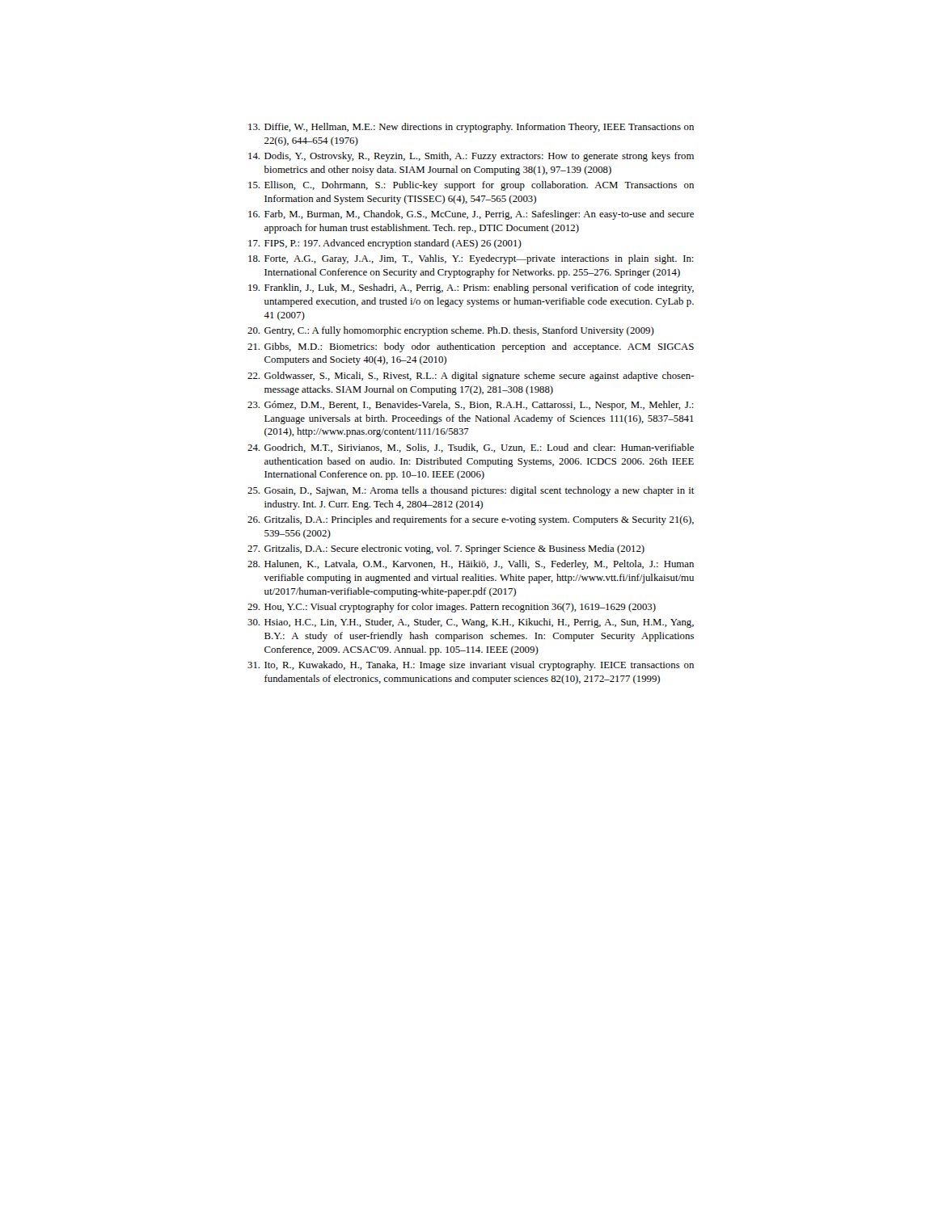13. Diffie, W., Hellman, M.E.: New directions in cryptography. Information Theory, IEEE Transactions on 22(6), 644–654 (1976)
14. Dodis, Y., Ostrovsky, R., Reyzin, L., Smith, A.: Fuzzy extractors: How to generate strong keys from biometrics and other noisy data. SIAM Journal on Computing 38(1), 97–139 (2008)
15. Ellison, C., Dohrmann, S.: Public-key support for group collaboration. ACM Transactions on Information and System Security (TISSEC) 6(4), 547–565 (2003)
16. Farb, M., Burman, M., Chandok, G.S., McCune, J., Perrig, A.: Safeslinger: An easy-to-use and secure approach for human trust establishment. Tech. rep., DTIC Document (2012)
17. FIPS, P.: 197. Advanced encryption standard (AES) 26 (2001)
18. Forte, A.G., Garay, J.A., Jim, T., Vahlis, Y.: Eyedecrypt—private interactions in plain sight. In: International Conference on Security and Cryptography for Networks. pp. 255–276. Springer (2014)
19. Franklin, J., Luk, M., Seshadri, A., Perrig, A.: Prism: enabling personal verification of code integrity, untampered execution, and trusted i/o on legacy systems or human-verifiable code execution. CyLab p. 41 (2007)
20. Gentry, C.: A fully homomorphic encryption scheme. Ph.D. thesis, Stanford University (2009)
21. Gibbs, M.D.: Biometrics: body odor authentication perception and acceptance. ACM SIGCAS Computers and Society 40(4), 16–24 (2010)
22. Goldwasser, S., Micali, S., Rivest, R.L.: A digital signature scheme secure against adaptive chosen-message attacks. SIAM Journal on Computing 17(2), 281–308 (1988)
23. Gómez, D.M., Berent, I., Benavides-Varela, S., Bion, R.A.H., Cattarossi, L., Nespor, M., Mehler, J.: Language universals at birth. Proceedings of the National Academy of Sciences 111(16), 5837–5841 (2014), http://www.pnas.org/content/111/16/5837
24. Goodrich, M.T., Sirivianos, M., Solis, J., Tsudik, G., Uzun, E.: Loud and clear: Human-verifiable authentication based on audio. In: Distributed Computing Systems, 2006. ICDCS 2006. 26th IEEE International Conference on. pp. 10–10. IEEE (2006)
25. Gosain, D., Sajwan, M.: Aroma tells a thousand pictures: digital scent technology a new chapter in it industry. Int. J. Curr. Eng. Tech 4, 2804–2812 (2014)
26. Gritzalis, D.A.: Principles and requirements for a secure e-voting system. Computers & Security 21(6), 539–556 (2002)
27. Gritzalis, D.A.: Secure electronic voting, vol. 7. Springer Science & Business Media (2012)
28. Halunen, K., Latvala, O.M., Karvonen, H., Häikiö, J., Valli, S., Federley, M., Peltola, J.: Human verifiable computing in augmented and virtual realities. White paper, http://www.vtt.fi/inf/julkaisut/muut/2017/human-verifiable-computing-white-paper.pdf (2017)
29. Hou, Y.C.: Visual cryptography for color images. Pattern recognition 36(7), 1619–1629 (2003)
30. Hsiao, H.C., Lin, Y.H., Studer, A., Studer, C., Wang, K.H., Kikuchi, H., Perrig, A., Sun, H.M., Yang, B.Y.: A study of user-friendly hash comparison schemes. In: Computer Security Applications Conference, 2009. ACSAC'09. Annual. pp. 105–114. IEEE (2009)
31. Ito, R., Kuwakado, H., Tanaka, H.: Image size invariant visual cryptography. IEICE transactions on fundamentals of electronics, communications and computer sciences 82(10), 2172–2177 (1999)